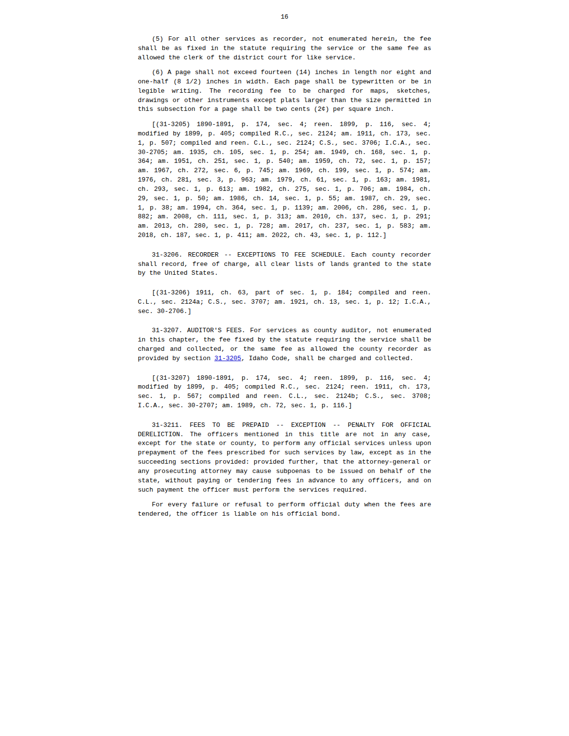16
(5) For all other services as recorder, not enumerated herein, the fee shall be as fixed in the statute requiring the service or the same fee as allowed the clerk of the district court for like service.
(6) A page shall not exceed fourteen (14) inches in length nor eight and one-half (8 1/2) inches in width. Each page shall be typewritten or be in legible writing. The recording fee to be charged for maps, sketches, drawings or other instruments except plats larger than the size permitted in this subsection for a page shall be two cents (2¢) per square inch.
[(31-3205) 1890-1891, p. 174, sec. 4; reen. 1899, p. 116, sec. 4; modified by 1899, p. 405; compiled R.C., sec. 2124; am. 1911, ch. 173, sec. 1, p. 507; compiled and reen. C.L., sec. 2124; C.S., sec. 3706; I.C.A., sec. 30-2705; am. 1935, ch. 105, sec. 1, p. 254; am. 1949, ch. 168, sec. 1, p. 364; am. 1951, ch. 251, sec. 1, p. 540; am. 1959, ch. 72, sec. 1, p. 157; am. 1967, ch. 272, sec. 6, p. 745; am. 1969, ch. 199, sec. 1, p. 574; am. 1976, ch. 281, sec. 3, p. 963; am. 1979, ch. 61, sec. 1, p. 163; am. 1981, ch. 293, sec. 1, p. 613; am. 1982, ch. 275, sec. 1, p. 706; am. 1984, ch. 29, sec. 1, p. 50; am. 1986, ch. 14, sec. 1, p. 55; am. 1987, ch. 29, sec. 1, p. 38; am. 1994, ch. 364, sec. 1, p. 1139; am. 2006, ch. 286, sec. 1, p. 882; am. 2008, ch. 111, sec. 1, p. 313; am. 2010, ch. 137, sec. 1, p. 291; am. 2013, ch. 280, sec. 1, p. 728; am. 2017, ch. 237, sec. 1, p. 583; am. 2018, ch. 187, sec. 1, p. 411; am. 2022, ch. 43, sec. 1, p. 112.]
31-3206. RECORDER -- EXCEPTIONS TO FEE SCHEDULE. Each county recorder shall record, free of charge, all clear lists of lands granted to the state by the United States.
[(31-3206) 1911, ch. 63, part of sec. 1, p. 184; compiled and reen. C.L., sec. 2124a; C.S., sec. 3707; am. 1921, ch. 13, sec. 1, p. 12; I.C.A., sec. 30-2706.]
31-3207. AUDITOR'S FEES. For services as county auditor, not enumerated in this chapter, the fee fixed by the statute requiring the service shall be charged and collected, or the same fee as allowed the county recorder as provided by section 31-3205, Idaho Code, shall be charged and collected.
[(31-3207) 1890-1891, p. 174, sec. 4; reen. 1899, p. 116, sec. 4; modified by 1899, p. 405; compiled R.C., sec. 2124; reen. 1911, ch. 173, sec. 1, p. 567; compiled and reen. C.L., sec. 2124b; C.S., sec. 3708; I.C.A., sec. 30-2707; am. 1989, ch. 72, sec. 1, p. 116.]
31-3211. FEES TO BE PREPAID -- EXCEPTION -- PENALTY FOR OFFICIAL DERELICTION. The officers mentioned in this title are not in any case, except for the state or county, to perform any official services unless upon prepayment of the fees prescribed for such services by law, except as in the succeeding sections provided: provided further, that the attorney-general or any prosecuting attorney may cause subpoenas to be issued on behalf of the state, without paying or tendering fees in advance to any officers, and on such payment the officer must perform the services required.
For every failure or refusal to perform official duty when the fees are tendered, the officer is liable on his official bond.